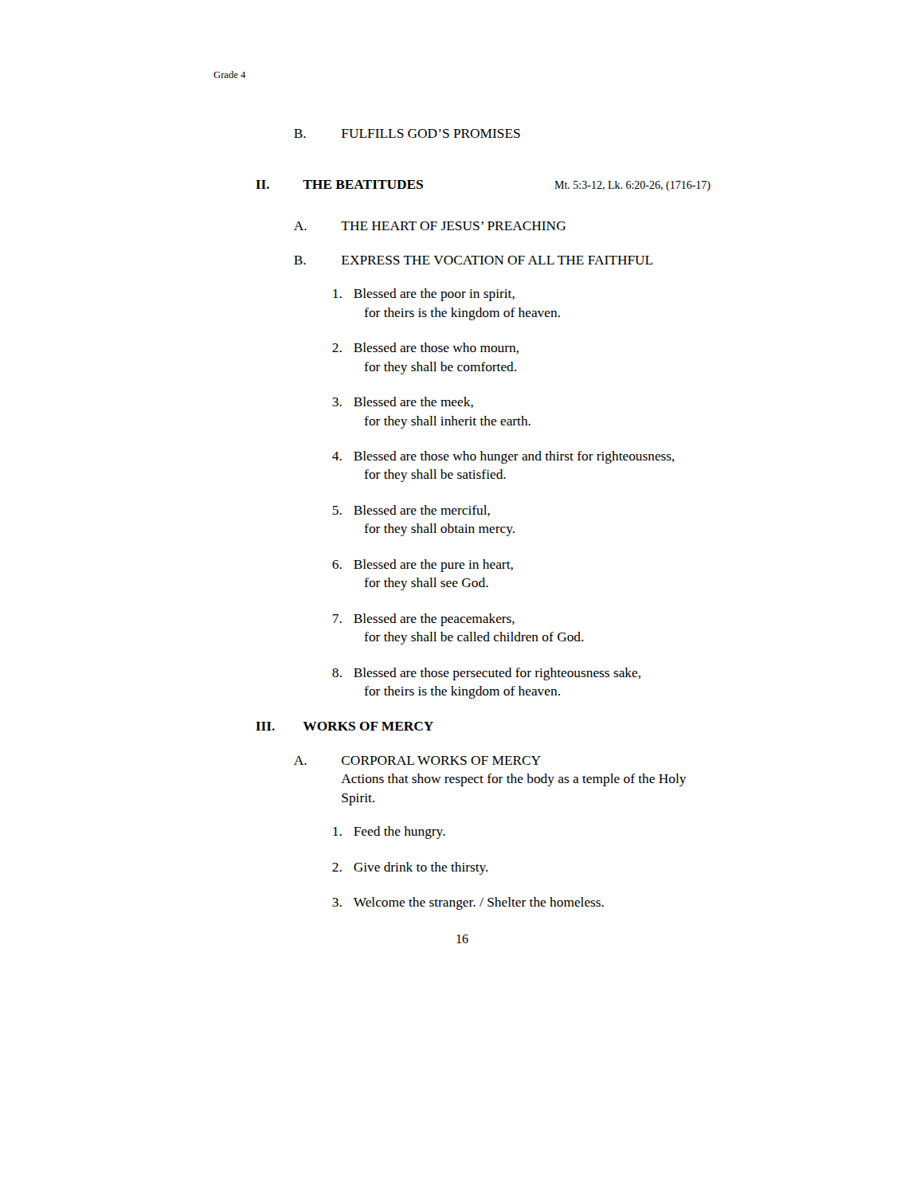Grade 4
B. FULFILLS GOD’S PROMISES
II. THE BEATITUDES
Mt. 5:3-12, Lk. 6:20-26, (1716-17)
A. THE HEART OF JESUS’ PREACHING
B. EXPRESS THE VOCATION OF ALL THE FAITHFUL
1. Blessed are the poor in spirit,
for theirs is the kingdom of heaven.
2. Blessed are those who mourn,
for they shall be comforted.
3. Blessed are the meek,
for they shall inherit the earth.
4. Blessed are those who hunger and thirst for righteousness,
for they shall be satisfied.
5. Blessed are the merciful,
for they shall obtain mercy.
6. Blessed are the pure in heart,
for they shall see God.
7. Blessed are the peacemakers,
for they shall be called children of God.
8. Blessed are those persecuted for righteousness sake,
for theirs is the kingdom of heaven.
III. WORKS OF MERCY
A. CORPORAL WORKS OF MERCY
Actions that show respect for the body as a temple of the Holy Spirit.
1. Feed the hungry.
2. Give drink to the thirsty.
3. Welcome the stranger. / Shelter the homeless.
16